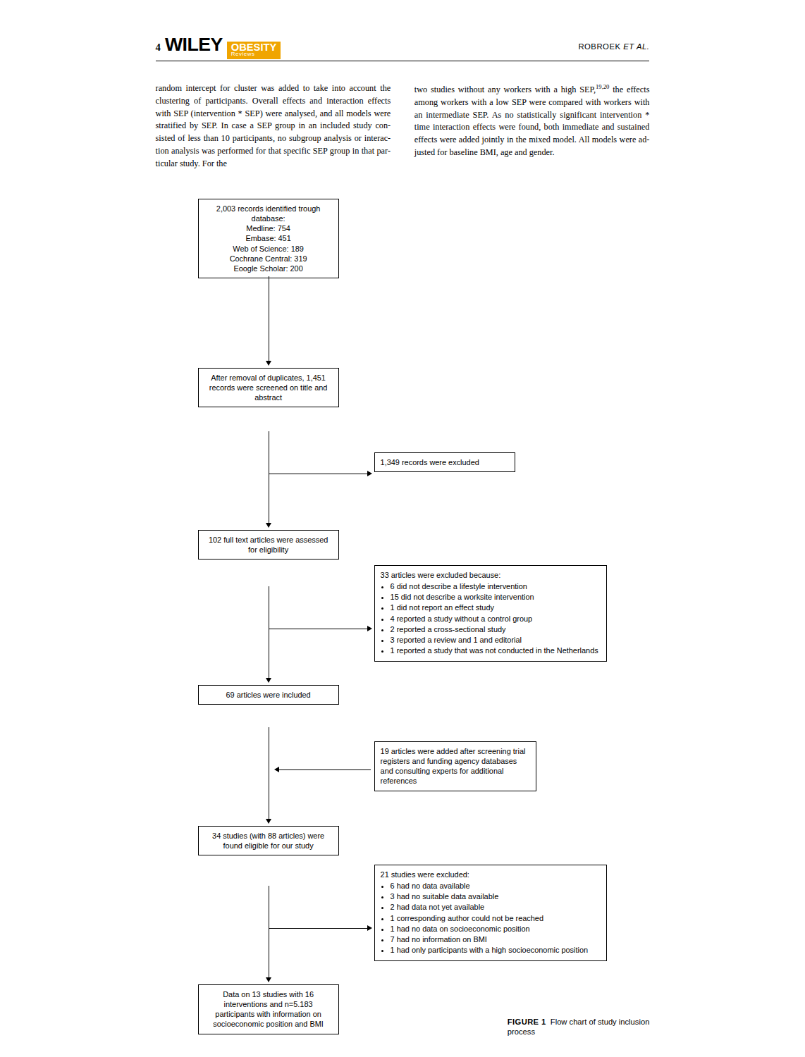4 WILEY OBESITYReviews
ROBROEK ET AL.
random intercept for cluster was added to take into account the clustering of participants. Overall effects and interaction effects with SEP (intervention * SEP) were analysed, and all models were stratified by SEP. In case a SEP group in an included study consisted of less than 10 participants, no subgroup analysis or interaction analysis was performed for that specific SEP group in that particular study. For the
two studies without any workers with a high SEP,19,20 the effects among workers with a low SEP were compared with workers with an intermediate SEP. As no statistically significant intervention * time interaction effects were found, both immediate and sustained effects were added jointly in the mixed model. All models were adjusted for baseline BMI, age and gender.
2,003 records identified trough database:
Medline: 754
Embase: 451
Web of Science: 189
Cochrane Central: 319
Eoogle Scholar: 200
After removal of duplicates, 1,451 records were screened on title and abstract
1,349 records were excluded
102 full text articles were assessed for eligibility
33 articles were excluded because:
6 did not describe a lifestyle intervention
15 did not describe a worksite intervention
1 did not report an effect study
4 reported a study without a control group
2 reported a cross-sectional study
3 reported a review and 1 and editorial
1 reported a study that was not conducted in the Netherlands
69 articles were included
19 articles were added after screening trial registers and funding agency databases and consulting experts for additional references
34 studies (with 88 articles) were found eligible for our study
21 studies were excluded:
6 had no data available
3 had no suitable data available
2 had data not yet available
1 corresponding author could not be reached
1 had no data on socioeconomic position
7 had no information on BMI
1 had only participants with a high socioeconomic position
Data on 13 studies with 16 interventions and n=5.183 participants with information on socioeconomic position and BMI
FIGURE 1 Flow chart of study inclusion process